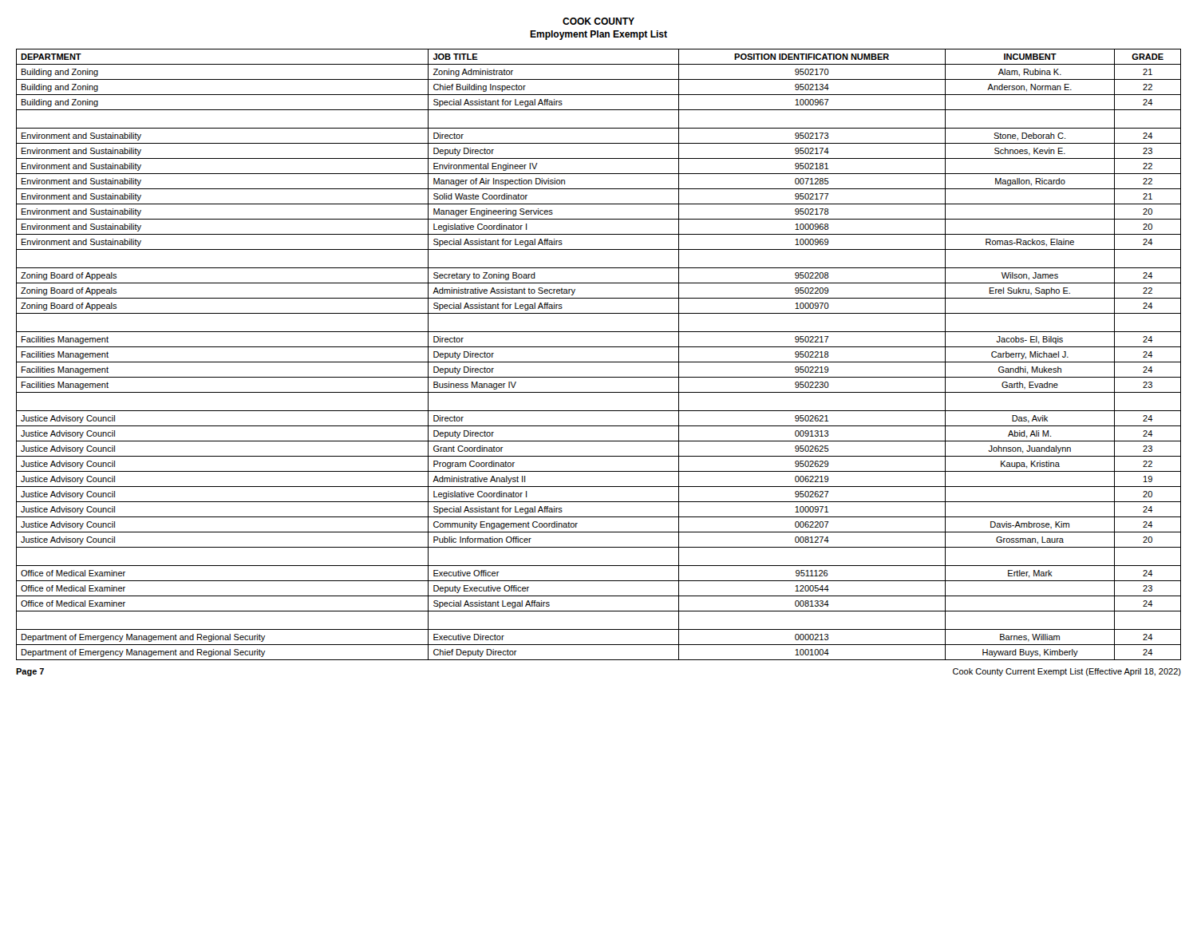COOK COUNTY
Employment Plan Exempt List
| DEPARTMENT | JOB TITLE | POSITION IDENTIFICATION NUMBER | INCUMBENT | GRADE |
| --- | --- | --- | --- | --- |
| Building and Zoning | Zoning Administrator | 9502170 | Alam, Rubina K. | 21 |
| Building and Zoning | Chief Building Inspector | 9502134 | Anderson, Norman E. | 22 |
| Building and Zoning | Special Assistant for Legal Affairs | 1000967 | | 24 |
| Environment and Sustainability | Director | 9502173 | Stone, Deborah C. | 24 |
| Environment and Sustainability | Deputy Director | 9502174 | Schnoes, Kevin E. | 23 |
| Environment and Sustainability | Environmental Engineer IV | 9502181 | | 22 |
| Environment and Sustainability | Manager of Air Inspection Division | 0071285 | Magallon, Ricardo | 22 |
| Environment and Sustainability | Solid Waste Coordinator | 9502177 | | 21 |
| Environment and Sustainability | Manager Engineering Services | 9502178 | | 20 |
| Environment and Sustainability | Legislative Coordinator I | 1000968 | | 20 |
| Environment and Sustainability | Special Assistant for Legal Affairs | 1000969 | Romas-Rackos, Elaine | 24 |
| Zoning Board of Appeals | Secretary to Zoning Board | 9502208 | Wilson, James | 24 |
| Zoning Board of Appeals | Administrative Assistant to Secretary | 9502209 | Erel Sukru, Sapho E. | 22 |
| Zoning Board of Appeals | Special Assistant for Legal Affairs | 1000970 | | 24 |
| Facilities Management | Director | 9502217 | Jacobs- El, Bilqis | 24 |
| Facilities Management | Deputy Director | 9502218 | Carberry, Michael J. | 24 |
| Facilities Management | Deputy Director | 9502219 | Gandhi, Mukesh | 24 |
| Facilities Management | Business Manager IV | 9502230 | Garth, Evadne | 23 |
| Justice Advisory Council | Director | 9502621 | Das, Avik | 24 |
| Justice Advisory Council | Deputy Director | 0091313 | Abid, Ali M. | 24 |
| Justice Advisory Council | Grant Coordinator | 9502625 | Johnson, Juandalynn | 23 |
| Justice Advisory Council | Program Coordinator | 9502629 | Kaupa, Kristina | 22 |
| Justice Advisory Council | Administrative Analyst II | 0062219 | | 19 |
| Justice Advisory Council | Legislative Coordinator I | 9502627 | | 20 |
| Justice Advisory Council | Special Assistant for Legal Affairs | 1000971 | | 24 |
| Justice Advisory Council | Community Engagement Coordinator | 0062207 | Davis-Ambrose, Kim | 24 |
| Justice Advisory Council | Public Information Officer | 0081274 | Grossman, Laura | 20 |
| Office of Medical Examiner | Executive Officer | 9511126 | Ertler, Mark | 24 |
| Office of Medical Examiner | Deputy Executive Officer | 1200544 | | 23 |
| Office of Medical Examiner | Special Assistant Legal Affairs | 0081334 | | 24 |
| Department of Emergency Management and Regional Security | Executive Director | 0000213 | Barnes, William | 24 |
| Department of Emergency Management and Regional Security | Chief Deputy Director | 1001004 | Hayward Buys, Kimberly | 24 |
Page 7 Cook County Current Exempt List (Effective April 18, 2022)